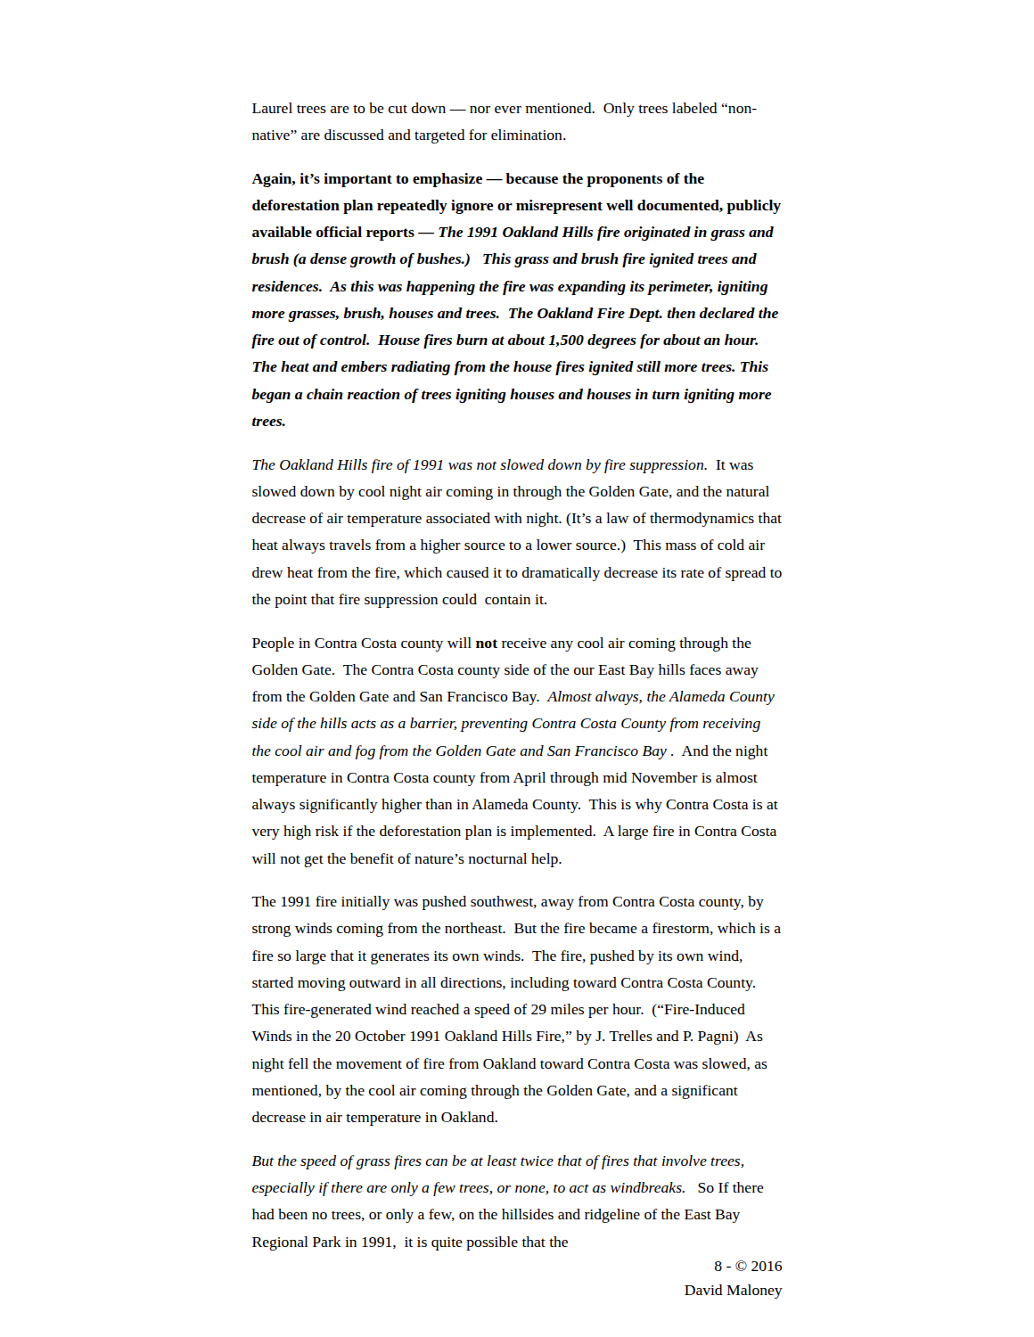Laurel trees are to be cut down — nor ever mentioned. Only trees labeled “non-native” are discussed and targeted for elimination.
Again, it’s important to emphasize — because the proponents of the deforestation plan repeatedly ignore or misrepresent well documented, publicly available official reports — The 1991 Oakland Hills fire originated in grass and brush (a dense growth of bushes.) This grass and brush fire ignited trees and residences. As this was happening the fire was expanding its perimeter, igniting more grasses, brush, houses and trees. The Oakland Fire Dept. then declared the fire out of control. House fires burn at about 1,500 degrees for about an hour. The heat and embers radiating from the house fires ignited still more trees. This began a chain reaction of trees igniting houses and houses in turn igniting more trees.
The Oakland Hills fire of 1991 was not slowed down by fire suppression. It was slowed down by cool night air coming in through the Golden Gate, and the natural decrease of air temperature associated with night. (It’s a law of thermodynamics that heat always travels from a higher source to a lower source.) This mass of cold air drew heat from the fire, which caused it to dramatically decrease its rate of spread to the point that fire suppression could contain it.
People in Contra Costa county will not receive any cool air coming through the Golden Gate. The Contra Costa county side of the our East Bay hills faces away from the Golden Gate and San Francisco Bay. Almost always, the Alameda County side of the hills acts as a barrier, preventing Contra Costa County from receiving the cool air and fog from the Golden Gate and San Francisco Bay . And the night temperature in Contra Costa county from April through mid November is almost always significantly higher than in Alameda County. This is why Contra Costa is at very high risk if the deforestation plan is implemented. A large fire in Contra Costa will not get the benefit of nature’s nocturnal help.
The 1991 fire initially was pushed southwest, away from Contra Costa county, by strong winds coming from the northeast. But the fire became a firestorm, which is a fire so large that it generates its own winds. The fire, pushed by its own wind, started moving outward in all directions, including toward Contra Costa County. This fire-generated wind reached a speed of 29 miles per hour. (“Fire-Induced Winds in the 20 October 1991 Oakland Hills Fire,” by J. Trelles and P. Pagni) As night fell the movement of fire from Oakland toward Contra Costa was slowed, as mentioned, by the cool air coming through the Golden Gate, and a significant decrease in air temperature in Oakland.
But the speed of grass fires can be at least twice that of fires that involve trees, especially if there are only a few trees, or none, to act as windbreaks. So If there had been no trees, or only a few, on the hillsides and ridgeline of the East Bay Regional Park in 1991, it is quite possible that the
8 - © 2016
David Maloney